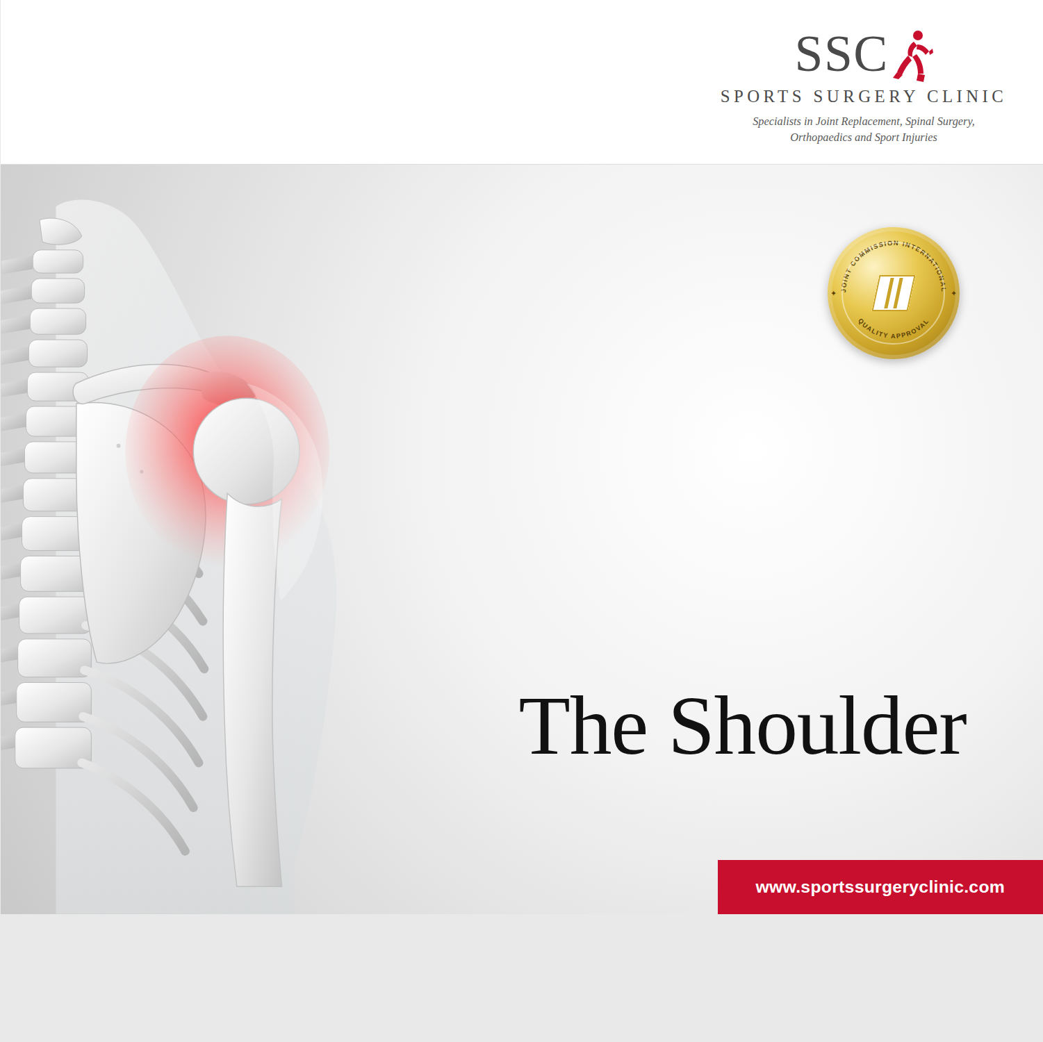SSC
SPORTS SURGERY CLINIC
Specialists in Joint Replacement, Spinal Surgery,
Orthopaedics and Sport Injuries
JOINT COMMISSION INTERNATIONAL QUALITY APPROVAL
✦ ✦
The Shoulder
www.sportssurgeryclinic.com